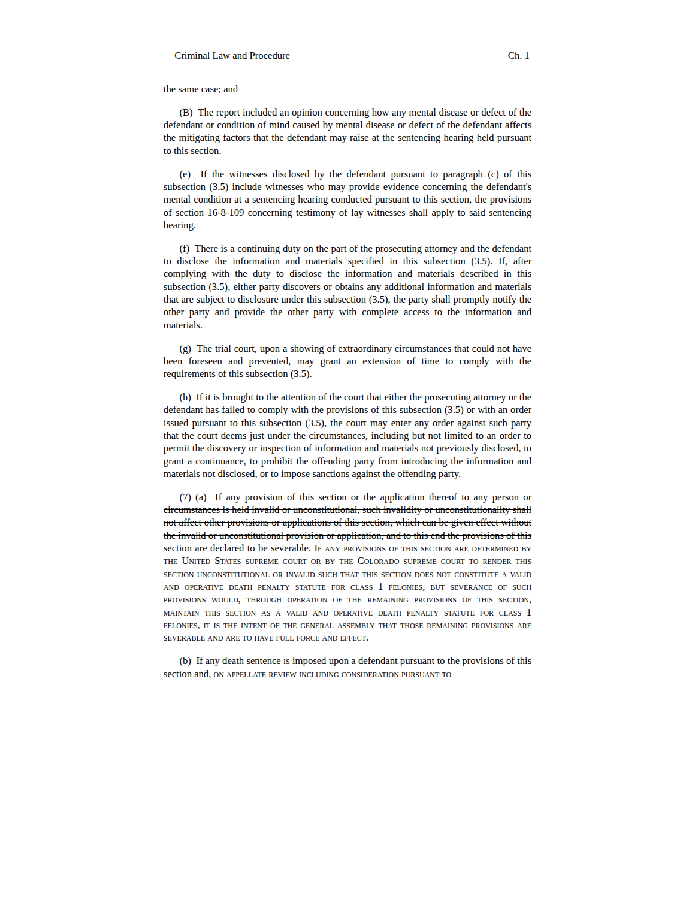Criminal Law and Procedure Ch. 1
the same case; and
(B) The report included an opinion concerning how any mental disease or defect of the defendant or condition of mind caused by mental disease or defect of the defendant affects the mitigating factors that the defendant may raise at the sentencing hearing held pursuant to this section.
(e) If the witnesses disclosed by the defendant pursuant to paragraph (c) of this subsection (3.5) include witnesses who may provide evidence concerning the defendant's mental condition at a sentencing hearing conducted pursuant to this section, the provisions of section 16-8-109 concerning testimony of lay witnesses shall apply to said sentencing hearing.
(f) There is a continuing duty on the part of the prosecuting attorney and the defendant to disclose the information and materials specified in this subsection (3.5). If, after complying with the duty to disclose the information and materials described in this subsection (3.5), either party discovers or obtains any additional information and materials that are subject to disclosure under this subsection (3.5), the party shall promptly notify the other party and provide the other party with complete access to the information and materials.
(g) The trial court, upon a showing of extraordinary circumstances that could not have been foreseen and prevented, may grant an extension of time to comply with the requirements of this subsection (3.5).
(h) If it is brought to the attention of the court that either the prosecuting attorney or the defendant has failed to comply with the provisions of this subsection (3.5) or with an order issued pursuant to this subsection (3.5), the court may enter any order against such party that the court deems just under the circumstances, including but not limited to an order to permit the discovery or inspection of information and materials not previously disclosed, to grant a continuance, to prohibit the offending party from introducing the information and materials not disclosed, or to impose sanctions against the offending party.
(7) (a) If any provision of this section or the application thereof to any person or circumstances is held invalid or unconstitutional, such invalidity or unconstitutionality shall not affect other provisions or applications of this section, which can be given effect without the invalid or unconstitutional provision or application, and to this end the provisions of this section are declared to be severable. If any provisions of this section are determined by the United States supreme court or by the Colorado supreme court to render this section unconstitutional or invalid such that this section does not constitute a valid and operative death penalty statute for class 1 felonies, but severance of such provisions would, through operation of the remaining provisions of this section, maintain this section as a valid and operative death penalty statute for class 1 felonies, it is the intent of the general assembly that those remaining provisions are severable and are to have full force and effect.
(b) If any death sentence is imposed upon a defendant pursuant to the provisions of this section and, on appellate review including consideration pursuant to